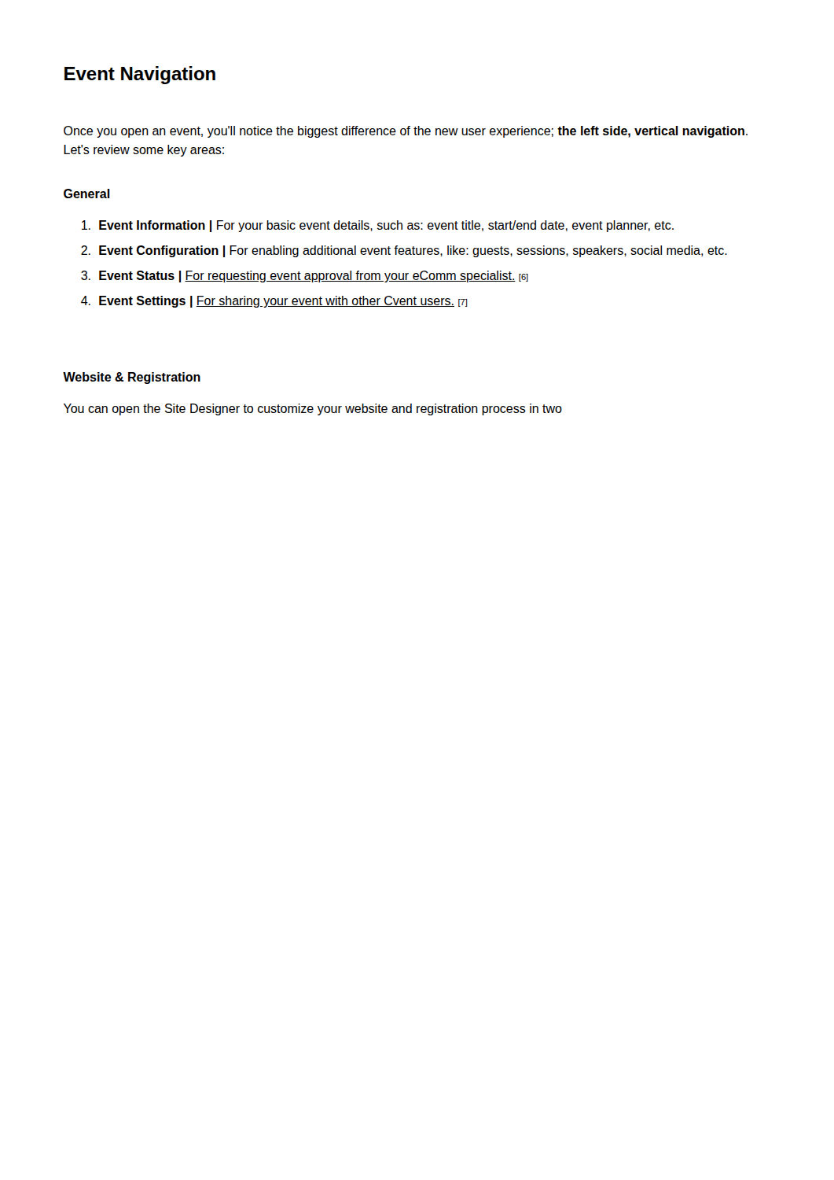Event Navigation
Once you open an event, you'll notice the biggest difference of the new user experience; the left side, vertical navigation. Let's review some key areas:
General
Event Information | For your basic event details, such as: event title, start/end date, event planner, etc.
Event Configuration | For enabling additional event features, like: guests, sessions, speakers, social media, etc.
Event Status | For requesting event approval from your eComm specialist. [6]
Event Settings | For sharing your event with other Cvent users. [7]
Website & Registration
You can open the Site Designer to customize your website and registration process in two